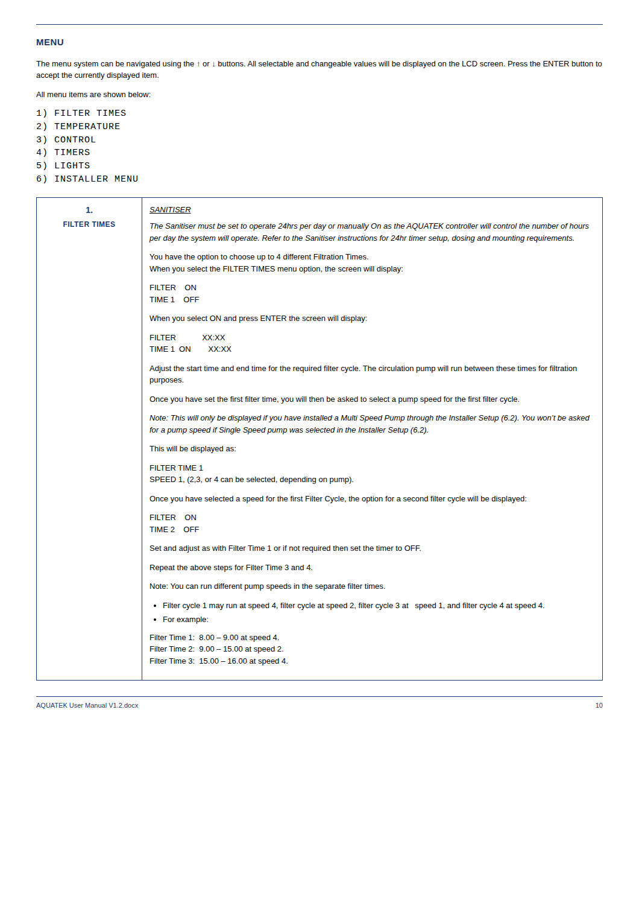MENU
The menu system can be navigated using the ↑ or ↓ buttons. All selectable and changeable values will be displayed on the LCD screen. Press the ENTER button to accept the currently displayed item.
All menu items are shown below:
1) FILTER TIMES
2) TEMPERATURE
3) CONTROL
4) TIMERS
5) LIGHTS
6) INSTALLER MENU
| 1. FILTER TIMES | SANITISER The Sanitiser must be set to operate 24hrs per day or manually On as the AQUATEK controller will control the number of hours per day the system will operate. Refer to the Sanitiser instructions for 24hr timer setup, dosing and mounting requirements. You have the option to choose up to 4 different Filtration Times. When you select the FILTER TIMES menu option, the screen will display: FILTER ON TIME 1 OFF When you select ON and press ENTER the screen will display: FILTER XX:XX TIME 1 ON XX:XX Adjust the start time and end time for the required filter cycle. The circulation pump will run between these times for filtration purposes. Once you have set the first filter time, you will then be asked to select a pump speed for the first filter cycle. Note: This will only be displayed if you have installed a Multi Speed Pump through the Installer Setup (6.2). You won’t be asked for a pump speed if Single Speed pump was selected in the Installer Setup (6.2). This will be displayed as: FILTER TIME 1 SPEED 1, (2,3, or 4 can be selected, depending on pump). Once you have selected a speed for the first Filter Cycle, the option for a second filter cycle will be displayed: FILTER ON TIME 2 OFF Set and adjust as with Filter Time 1 or if not required then set the timer to OFF. Repeat the above steps for Filter Time 3 and 4. Note: You can run different pump speeds in the separate filter times. Filter cycle 1 may run at speed 4, filter cycle at speed 2, filter cycle 3 at speed 1, and filter cycle 4 at speed 4. For example: Filter Time 1: 8.00 – 9.00 at speed 4. Filter Time 2: 9.00 – 15.00 at speed 2. Filter Time 3: 15.00 – 16.00 at speed 4. |
AQUATEK User Manual V1.2.docx 10